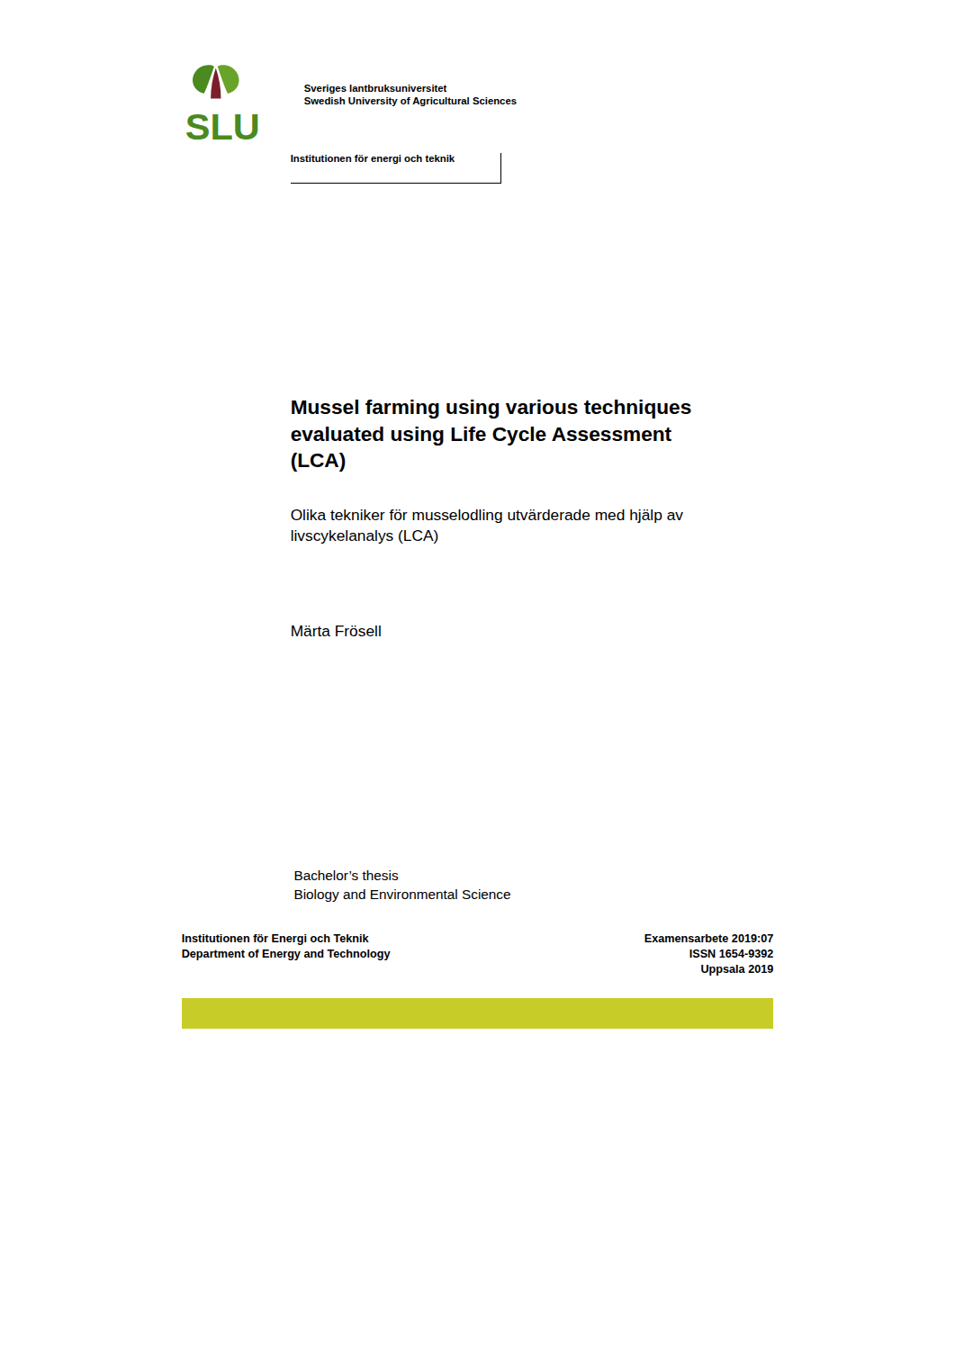SLU
Sveriges lantbruksuniversitet
Swedish University of Agricultural Sciences
Institutionen för energi och teknik
Mussel farming using various techniques evaluated using Life Cycle Assessment (LCA)
Olika tekniker för musselodling utvärderade med hjälp av livscykelanalys (LCA)
Märta Frösell
Bachelor’s thesis
Biology and Environmental Science
Institutionen för Energi och Teknik
Department of Energy and Technology
Examensarbete 2019:07
ISSN 1654-9392
Uppsala 2019